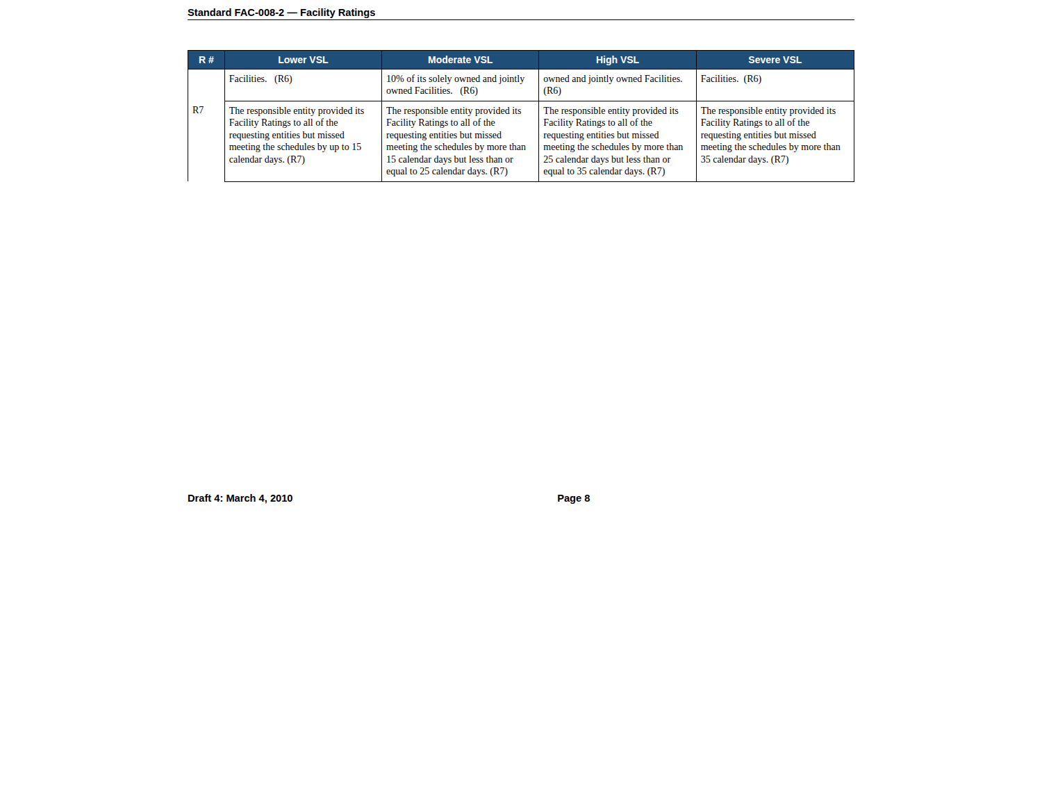Standard FAC-008-2 — Facility Ratings
| R # | Lower VSL | Moderate VSL | High VSL | Severe VSL |
| --- | --- | --- | --- | --- |
| | Facilities. (R6) | 10% of its solely owned and jointly owned Facilities. (R6) | owned and jointly owned Facilities. (R6) | Facilities. (R6) |
| R7 | The responsible entity provided its Facility Ratings to all of the requesting entities but missed meeting the schedules by up to 15 calendar days. (R7) | The responsible entity provided its Facility Ratings to all of the requesting entities but missed meeting the schedules by more than 15 calendar days but less than or equal to 25 calendar days. (R7) | The responsible entity provided its Facility Ratings to all of the requesting entities but missed meeting the schedules by more than 25 calendar days but less than or equal to 35 calendar days. (R7) | The responsible entity provided its Facility Ratings to all of the requesting entities but missed meeting the schedules by more than 35 calendar days. (R7) |
Draft 4: March 4, 2010
Page 8